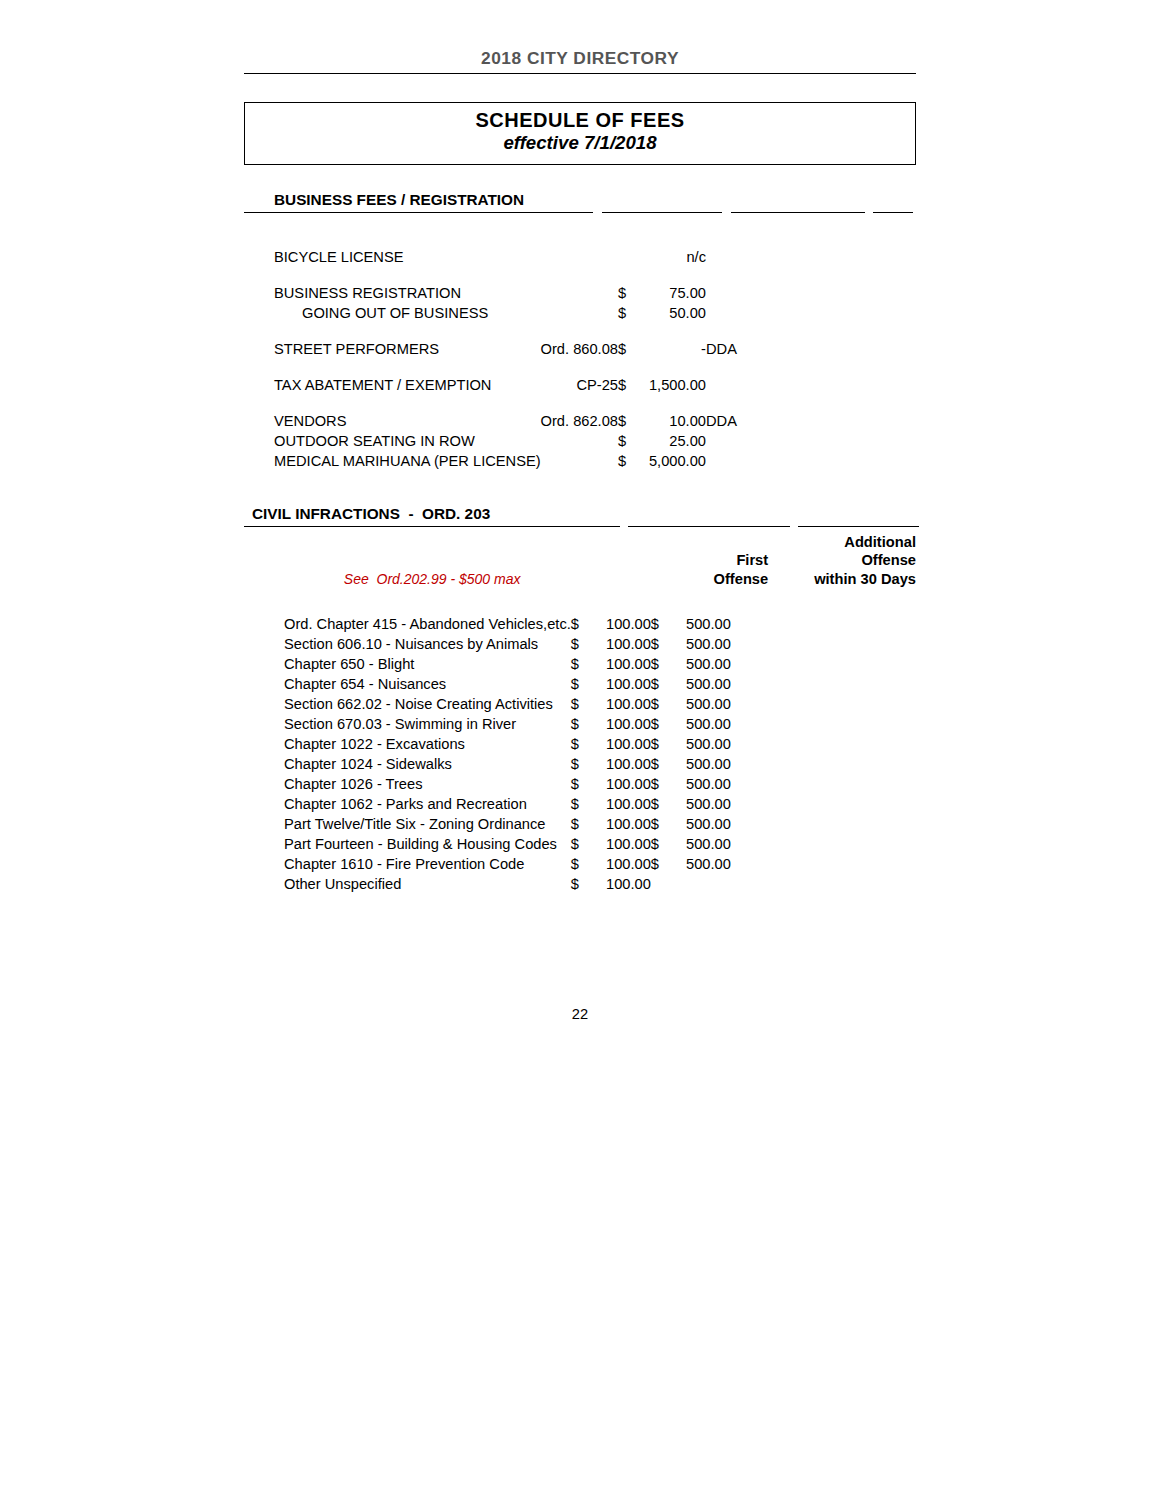2018 CITY DIRECTORY
SCHEDULE OF FEES
effective 7/1/2018
BUSINESS FEES / REGISTRATION
| BICYCLE LICENSE | | | n/c | |
| BUSINESS REGISTRATION | | $ | 75.00 | |
| GOING OUT OF BUSINESS | | $ | 50.00 | |
| STREET PERFORMERS | Ord. 860.08 | $ | - | DDA |
| TAX ABATEMENT / EXEMPTION | CP-25 | $ | 1,500.00 | |
| VENDORS | Ord. 862.08 | $ | 10.00 | DDA |
| OUTDOOR SEATING IN ROW | | $ | 25.00 | |
| MEDICAL MARIHUANA (PER LICENSE) | | $ | 5,000.00 | |
CIVIL INFRACTIONS - ORD. 203
See Ord.202.99 - $500 max
First
Offense
Additional
Offense
within 30 Days
| Ord. Chapter 415 - Abandoned Vehicles,etc. | $ | 100.00 | $ | 500.00 |
| Section 606.10 - Nuisances by Animals | $ | 100.00 | $ | 500.00 |
| Chapter 650 - Blight | $ | 100.00 | $ | 500.00 |
| Chapter 654 - Nuisances | $ | 100.00 | $ | 500.00 |
| Section 662.02 - Noise Creating Activities | $ | 100.00 | $ | 500.00 |
| Section 670.03 - Swimming in River | $ | 100.00 | $ | 500.00 |
| Chapter 1022 - Excavations | $ | 100.00 | $ | 500.00 |
| Chapter 1024 - Sidewalks | $ | 100.00 | $ | 500.00 |
| Chapter 1026 - Trees | $ | 100.00 | $ | 500.00 |
| Chapter 1062 - Parks and Recreation | $ | 100.00 | $ | 500.00 |
| Part Twelve/Title Six - Zoning Ordinance | $ | 100.00 | $ | 500.00 |
| Part Fourteen - Building & Housing Codes | $ | 100.00 | $ | 500.00 |
| Chapter 1610 - Fire Prevention Code | $ | 100.00 | $ | 500.00 |
| Other Unspecified | $ | 100.00 | | |
22